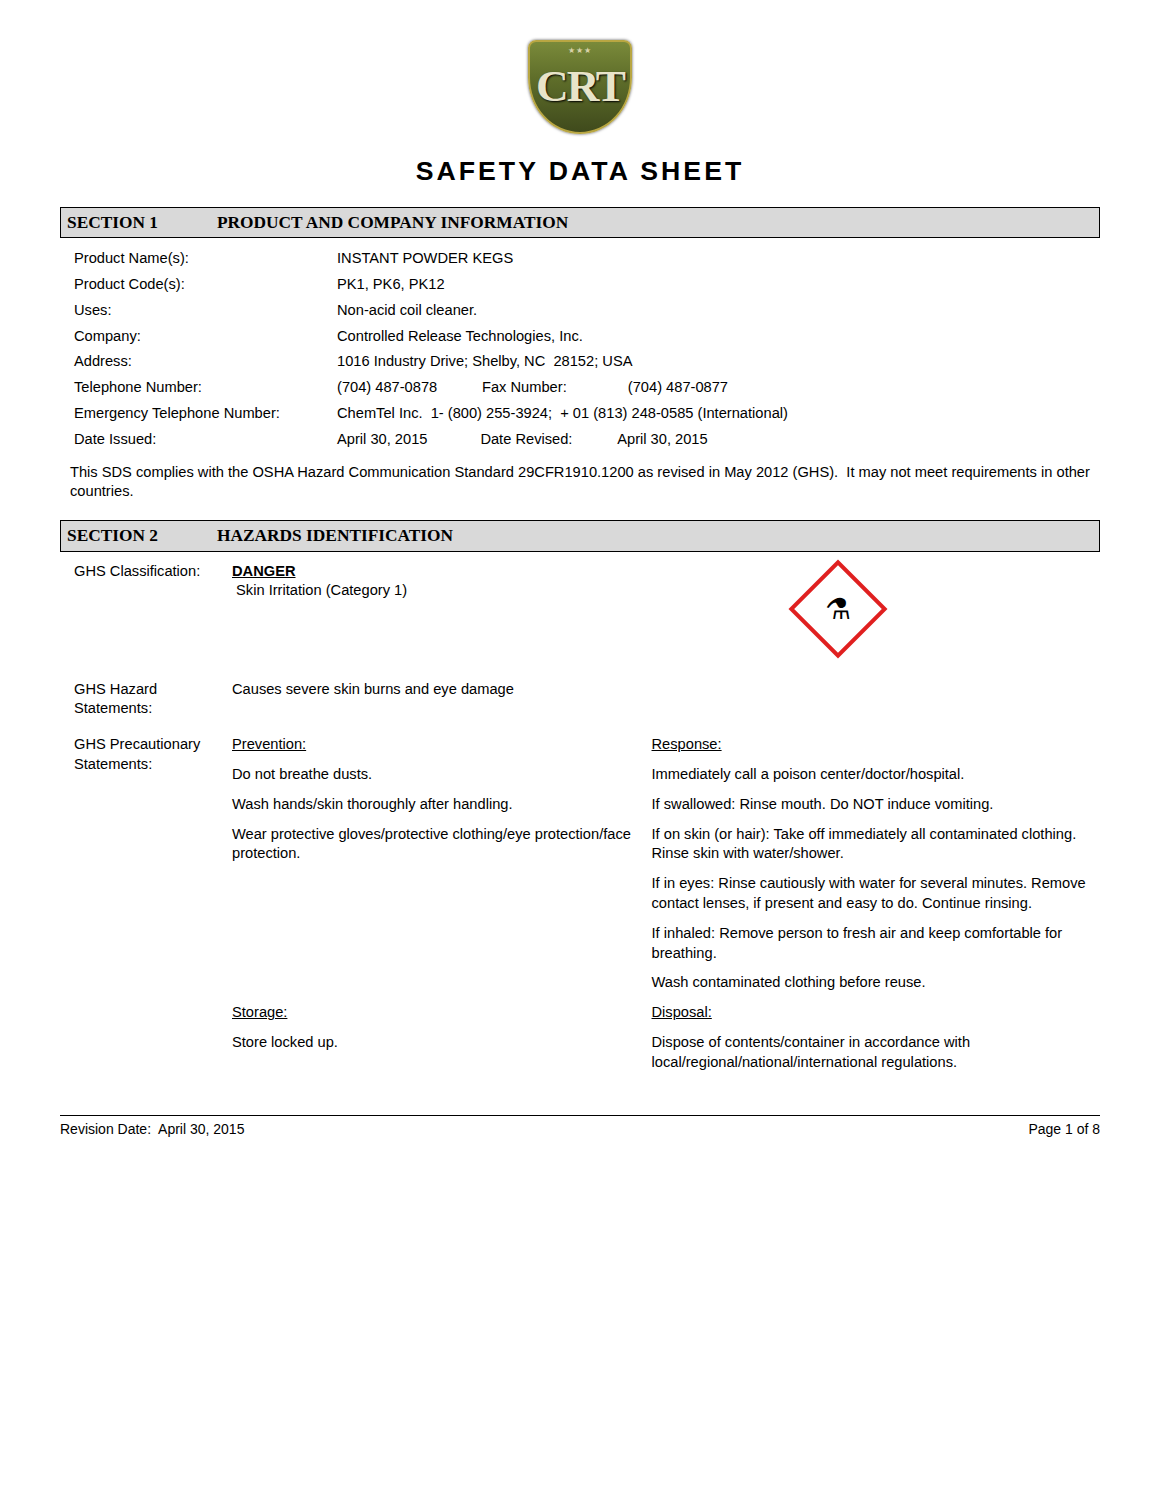★★★
CRT
SAFETY DATA SHEET
SECTION 1 PRODUCT AND COMPANY INFORMATION
| Product Name(s): | INSTANT POWDER KEGS |
| Product Code(s): | PK1, PK6, PK12 |
| Uses: | Non-acid coil cleaner. |
| Company: | Controlled Release Technologies, Inc. |
| Address: | 1016 Industry Drive; Shelby, NC 28152; USA |
| Telephone Number: | (704) 487-0878 Fax Number: (704) 487-0877 |
| Emergency Telephone Number: | ChemTel Inc. 1- (800) 255-3924; + 01 (813) 248-0585 (International) |
| Date Issued: | April 30, 2015 Date Revised: April 30, 2015 |
This SDS complies with the OSHA Hazard Communication Standard 29CFR1910.1200 as revised in May 2012 (GHS). It may not meet requirements in other countries.
SECTION 2 HAZARDS IDENTIFICATION
| GHS Classification: | DANGER Skin Irritation (Category 1) | ⚗ |
| GHS Hazard Statements: | Causes severe skin burns and eye damage |
| GHS Precautionary Statements: | / Prevention: Do not breathe dusts. Wash hands/skin thoroughly after handling. Wear protective gloves/protective clothing/eye protection/face protection. / Response: Immediately call a poison center/doctor/hospital. If swallowed: Rinse mouth. Do NOT induce vomiting. If on skin (or hair): Take off immediately all contaminated clothing. Rinse skin with water/shower. If in eyes: Rinse cautiously with water for several minutes. Remove contact lenses, if present and easy to do. Continue rinsing. If inhaled: Remove person to fresh air and keep comfortable for breathing. Wash contaminated clothing before reuse. / / Storage: Store locked up. / Disposal: Dispose of contents/container in accordance with local/regional/national/international regulations. / |
Revision Date: April 30, 2015 Page 1 of 8